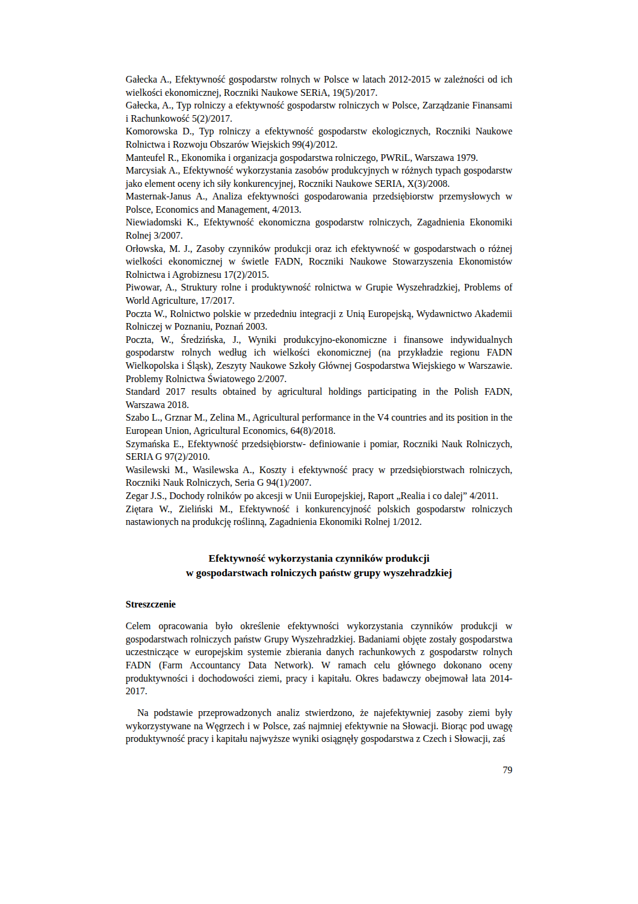Gałecka A., Efektywność gospodarstw rolnych w Polsce w latach 2012-2015 w zależności od ich wielkości ekonomicznej, Roczniki Naukowe SERiA, 19(5)/2017.
Gałecka, A., Typ rolniczy a efektywność gospodarstw rolniczych w Polsce, Zarządzanie Finansami i Rachunkowość 5(2)/2017.
Komorowska D., Typ rolniczy a efektywność gospodarstw ekologicznych, Roczniki Naukowe Rolnictwa i Rozwoju Obszarów Wiejskich 99(4)/2012.
Manteufel R., Ekonomika i organizacja gospodarstwa rolniczego, PWRiL, Warszawa 1979.
Marcysiak A., Efektywność wykorzystania zasobów produkcyjnych w różnych typach gospodarstw jako element oceny ich siły konkurencyjnej, Roczniki Naukowe SERIA, X(3)/2008.
Masternak-Janus A., Analiza efektywności gospodarowania przedsiębiorstw przemysłowych w Polsce, Economics and Management, 4/2013.
Niewiadomski K., Efektywność ekonomiczna gospodarstw rolniczych, Zagadnienia Ekonomiki Rolnej 3/2007.
Orłowska, M. J., Zasoby czynników produkcji oraz ich efektywność w gospodarstwach o różnej wielkości ekonomicznej w świetle FADN, Roczniki Naukowe Stowarzyszenia Ekonomistów Rolnictwa i Agrobiznesu 17(2)/2015.
Piwowar, A., Struktury rolne i produktywność rolnictwa w Grupie Wyszehradzkiej, Problems of World Agriculture, 17/2017.
Poczta W., Rolnictwo polskie w przededniu integracji z Unią Europejską, Wydawnictwo Akademii Rolniczej w Poznaniu, Poznań 2003.
Poczta, W., Średzińska, J., Wyniki produkcyjno-ekonomiczne i finansowe indywidualnych gospodarstw rolnych według ich wielkości ekonomicznej (na przykładzie regionu FADN Wielkopolska i Śląsk), Zeszyty Naukowe Szkoły Głównej Gospodarstwa Wiejskiego w Warszawie. Problemy Rolnictwa Światowego 2/2007.
Standard 2017 results obtained by agricultural holdings participating in the Polish FADN, Warszawa 2018.
Szabo L., Grznar M., Zelina M., Agricultural performance in the V4 countries and its position in the European Union, Agricultural Economics, 64(8)/2018.
Szymańska E., Efektywność przedsiębiorstw- definiowanie i pomiar, Roczniki Nauk Rolniczych, SERIA G 97(2)/2010.
Wasilewski M., Wasilewska A., Koszty i efektywność pracy w przedsiębiorstwach rolniczych, Roczniki Nauk Rolniczych, Seria G 94(1)/2007.
Zegar J.S., Dochody rolników po akcesji w Unii Europejskiej, Raport „Realia i co dalej” 4/2011.
Ziętara W., Zieliński M., Efektywność i konkurencyjność polskich gospodarstw rolniczych nastawionych na produkcję roślinną, Zagadnienia Ekonomiki Rolnej 1/2012.
Efektywność wykorzystania czynników produkcji
w gospodarstwach rolniczych państw grupy wyszehradzkiej
Streszczenie
Celem opracowania było określenie efektywności wykorzystania czynników produkcji w gospodarstwach rolniczych państw Grupy Wyszehradzkiej. Badaniami objęte zostały gospodarstwa uczestniczące w europejskim systemie zbierania danych rachunkowych z gospodarstw rolnych FADN (Farm Accountancy Data Network). W ramach celu głównego dokonano oceny produktywności i dochodowości ziemi, pracy i kapitału. Okres badawczy obejmował lata 2014-2017.
Na podstawie przeprowadzonych analiz stwierdzono, że najefektywniej zasoby ziemi były wykorzystywane na Węgrzech i w Polsce, zaś najmniej efektywnie na Słowacji. Biorąc pod uwagę produktywność pracy i kapitału najwyższe wyniki osiągnęły gospodarstwa z Czech i Słowacji, zaś
79